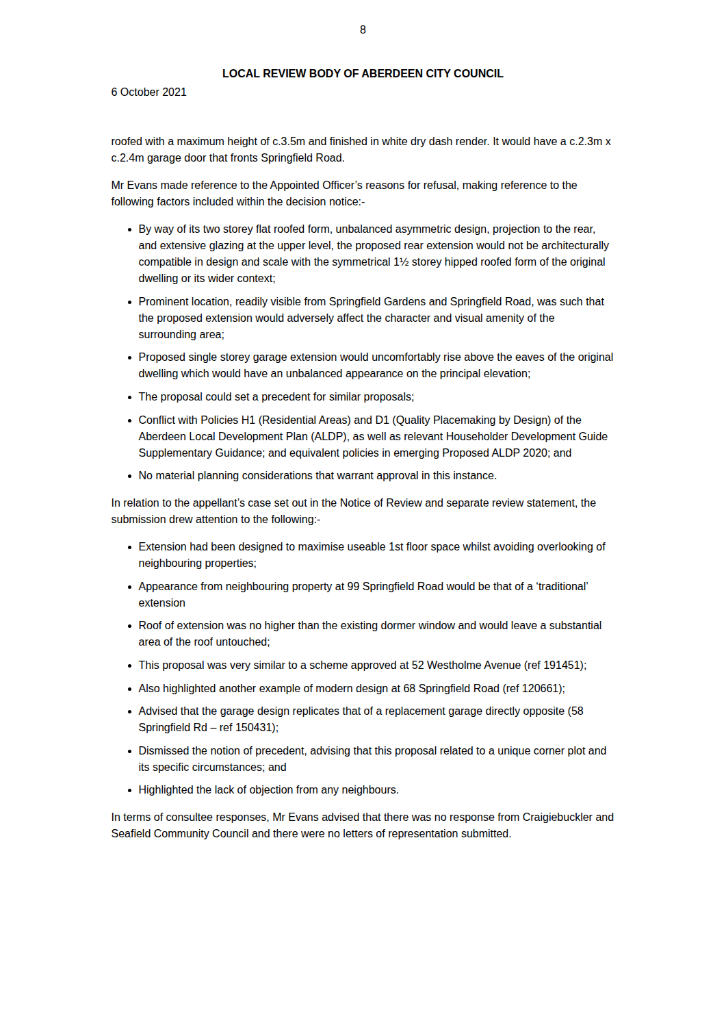8
Local Review Body of Aberdeen City Council
6 October 2021
roofed with a maximum height of c.3.5m and finished in white dry dash render. It would have a c.2.3m x c.2.4m garage door that fronts Springfield Road.
Mr Evans made reference to the Appointed Officer’s reasons for refusal, making reference to the following factors included within the decision notice:-
By way of its two storey flat roofed form, unbalanced asymmetric design, projection to the rear, and extensive glazing at the upper level, the proposed rear extension would not be architecturally compatible in design and scale with the symmetrical 1½ storey hipped roofed form of the original dwelling or its wider context;
Prominent location, readily visible from Springfield Gardens and Springfield Road, was such that the proposed extension would adversely affect the character and visual amenity of the surrounding area;
Proposed single storey garage extension would uncomfortably rise above the eaves of the original dwelling which would have an unbalanced appearance on the principal elevation;
The proposal could set a precedent for similar proposals;
Conflict with Policies H1 (Residential Areas) and D1 (Quality Placemaking by Design) of the Aberdeen Local Development Plan (ALDP), as well as relevant Householder Development Guide Supplementary Guidance; and equivalent policies in emerging Proposed ALDP 2020; and
No material planning considerations that warrant approval in this instance.
In relation to the appellant’s case set out in the Notice of Review and separate review statement, the submission drew attention to the following:-
Extension had been designed to maximise useable 1st floor space whilst avoiding overlooking of neighbouring properties;
Appearance from neighbouring property at 99 Springfield Road would be that of a ‘traditional’ extension
Roof of extension was no higher than the existing dormer window and would leave a substantial area of the roof untouched;
This proposal was very similar to a scheme approved at 52 Westholme Avenue (ref 191451);
Also highlighted another example of modern design at 68 Springfield Road (ref 120661);
Advised that the garage design replicates that of a replacement garage directly opposite (58 Springfield Rd – ref 150431);
Dismissed the notion of precedent, advising that this proposal related to a unique corner plot and its specific circumstances; and
Highlighted the lack of objection from any neighbours.
In terms of consultee responses, Mr Evans advised that there was no response from Craigiebuckler and Seafield Community Council and there were no letters of representation submitted.